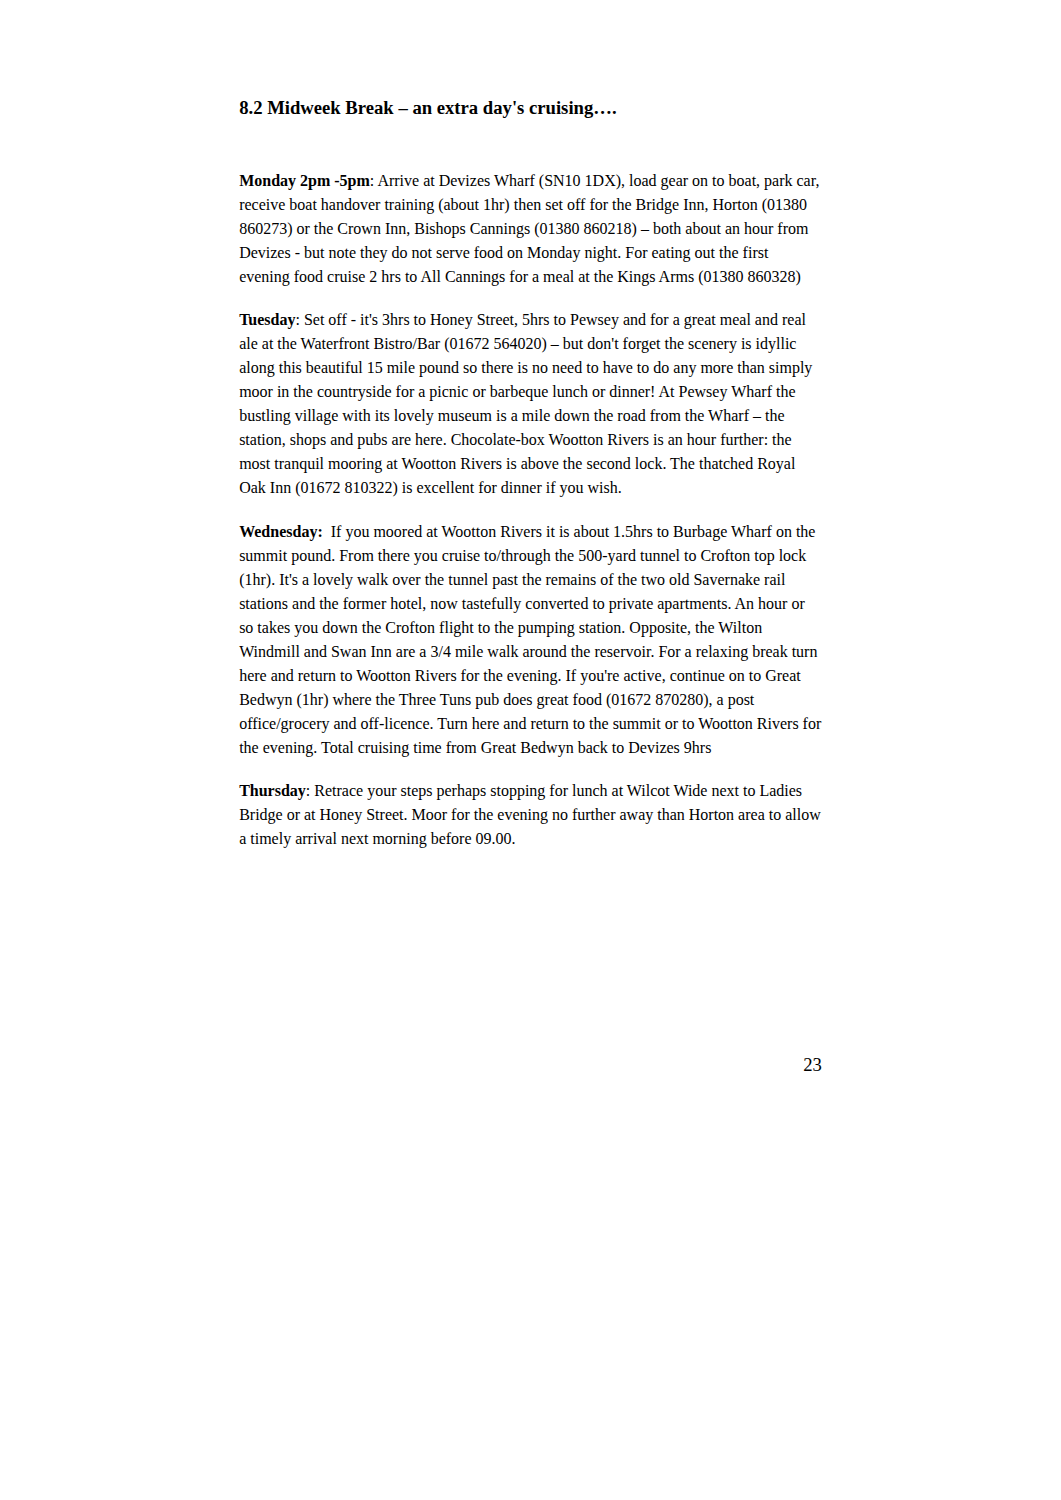8.2 Midweek Break – an extra day's cruising….
Monday 2pm -5pm: Arrive at Devizes Wharf (SN10 1DX), load gear on to boat, park car, receive boat handover training (about 1hr) then set off for the Bridge Inn, Horton (01380 860273) or the Crown Inn, Bishops Cannings (01380 860218) – both about an hour from Devizes - but note they do not serve food on Monday night. For eating out the first evening food cruise 2 hrs to All Cannings for a meal at the Kings Arms (01380 860328)
Tuesday: Set off - it's 3hrs to Honey Street, 5hrs to Pewsey and for a great meal and real ale at the Waterfront Bistro/Bar (01672 564020) – but don't forget the scenery is idyllic along this beautiful 15 mile pound so there is no need to have to do any more than simply moor in the countryside for a picnic or barbeque lunch or dinner! At Pewsey Wharf the bustling village with its lovely museum is a mile down the road from the Wharf – the station, shops and pubs are here. Chocolate-box Wootton Rivers is an hour further: the most tranquil mooring at Wootton Rivers is above the second lock. The thatched Royal Oak Inn (01672 810322) is excellent for dinner if you wish.
Wednesday: If you moored at Wootton Rivers it is about 1.5hrs to Burbage Wharf on the summit pound. From there you cruise to/through the 500-yard tunnel to Crofton top lock (1hr). It's a lovely walk over the tunnel past the remains of the two old Savernake rail stations and the former hotel, now tastefully converted to private apartments. An hour or so takes you down the Crofton flight to the pumping station. Opposite, the Wilton Windmill and Swan Inn are a 3/4 mile walk around the reservoir. For a relaxing break turn here and return to Wootton Rivers for the evening. If you're active, continue on to Great Bedwyn (1hr) where the Three Tuns pub does great food (01672 870280), a post office/grocery and off-licence. Turn here and return to the summit or to Wootton Rivers for the evening. Total cruising time from Great Bedwyn back to Devizes 9hrs
Thursday: Retrace your steps perhaps stopping for lunch at Wilcot Wide next to Ladies Bridge or at Honey Street. Moor for the evening no further away than Horton area to allow a timely arrival next morning before 09.00.
23